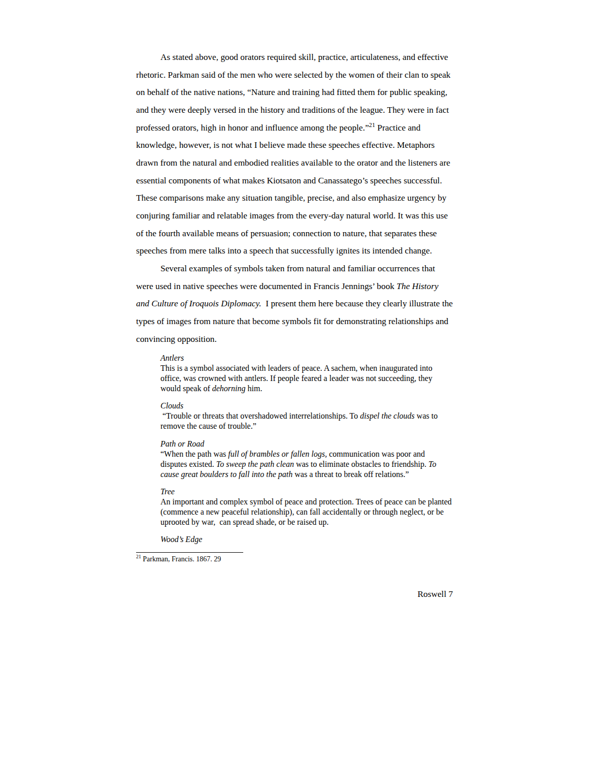As stated above, good orators required skill, practice, articulateness, and effective rhetoric. Parkman said of the men who were selected by the women of their clan to speak on behalf of the native nations, “Nature and training had fitted them for public speaking, and they were deeply versed in the history and traditions of the league. They were in fact professed orators, high in honor and influence among the people.”21 Practice and knowledge, however, is not what I believe made these speeches effective. Metaphors drawn from the natural and embodied realities available to the orator and the listeners are essential components of what makes Kiotsaton and Canassatego’s speeches successful. These comparisons make any situation tangible, precise, and also emphasize urgency by conjuring familiar and relatable images from the every-day natural world. It was this use of the fourth available means of persuasion; connection to nature, that separates these speeches from mere talks into a speech that successfully ignites its intended change.
Several examples of symbols taken from natural and familiar occurrences that were used in native speeches were documented in Francis Jennings’ book The History and Culture of Iroquois Diplomacy. I present them here because they clearly illustrate the types of images from nature that become symbols fit for demonstrating relationships and convincing opposition.
Antlers
This is a symbol associated with leaders of peace. A sachem, when inaugurated into office, was crowned with antlers. If people feared a leader was not succeeding, they would speak of dehorning him.
Clouds
“Trouble or threats that overshadowed interrelationships. To dispel the clouds was to remove the cause of trouble.”
Path or Road
“When the path was full of brambles or fallen logs, communication was poor and disputes existed. To sweep the path clean was to eliminate obstacles to friendship. To cause great boulders to fall into the path was a threat to break off relations.”
Tree
An important and complex symbol of peace and protection. Trees of peace can be planted (commence a new peaceful relationship), can fall accidentally or through neglect, or be uprooted by war, can spread shade, or be raised up.
Wood’s Edge
21 Parkman, Francis. 1867. 29
Roswell 7